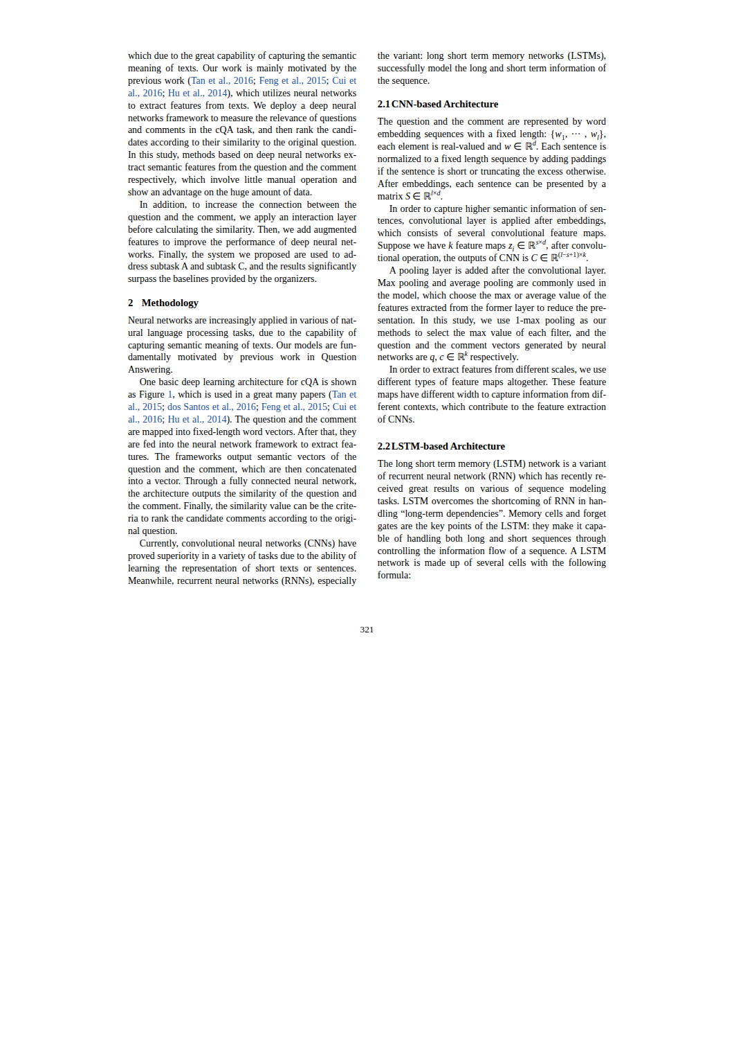which due to the great capability of capturing the semantic meaning of texts. Our work is mainly motivated by the previous work (Tan et al., 2016; Feng et al., 2015; Cui et al., 2016; Hu et al., 2014), which utilizes neural networks to extract features from texts. We deploy a deep neural networks framework to measure the relevance of questions and comments in the cQA task, and then rank the candidates according to their similarity to the original question. In this study, methods based on deep neural networks extract semantic features from the question and the comment respectively, which involve little manual operation and show an advantage on the huge amount of data.
In addition, to increase the connection between the question and the comment, we apply an interaction layer before calculating the similarity. Then, we add augmented features to improve the performance of deep neural networks. Finally, the system we proposed are used to address subtask A and subtask C, and the results significantly surpass the baselines provided by the organizers.
2 Methodology
Neural networks are increasingly applied in various of natural language processing tasks, due to the capability of capturing semantic meaning of texts. Our models are fundamentally motivated by previous work in Question Answering.
One basic deep learning architecture for cQA is shown as Figure 1, which is used in a great many papers (Tan et al., 2015; dos Santos et al., 2016; Feng et al., 2015; Cui et al., 2016; Hu et al., 2014). The question and the comment are mapped into fixed-length word vectors. After that, they are fed into the neural network framework to extract features. The frameworks output semantic vectors of the question and the comment, which are then concatenated into a vector. Through a fully connected neural network, the architecture outputs the similarity of the question and the comment. Finally, the similarity value can be the criteria to rank the candidate comments according to the original question.
Currently, convolutional neural networks (CNNs) have proved superiority in a variety of tasks due to the ability of learning the representation of short texts or sentences. Meanwhile, recurrent neural networks (RNNs), especially the variant: long short term memory networks (LSTMs), successfully model the long and short term information of the sequence.
2.1 CNN-based Architecture
The question and the comment are represented by word embedding sequences with a fixed length: {w1, ··· , wl}, each element is real-valued and w ∈ ℝd. Each sentence is normalized to a fixed length sequence by adding paddings if the sentence is short or truncating the excess otherwise. After embeddings, each sentence can be presented by a matrix S ∈ ℝl×d.
In order to capture higher semantic information of sentences, convolutional layer is applied after embeddings, which consists of several convolutional feature maps. Suppose we have k feature maps zi ∈ ℝs×d, after convolutional operation, the outputs of CNN is C ∈ ℝ(l−s+1)×k.
A pooling layer is added after the convolutional layer. Max pooling and average pooling are commonly used in the model, which choose the max or average value of the features extracted from the former layer to reduce the presentation. In this study, we use 1-max pooling as our methods to select the max value of each filter, and the question and the comment vectors generated by neural networks are q, c ∈ ℝk respectively.
In order to extract features from different scales, we use different types of feature maps altogether. These feature maps have different width to capture information from different contexts, which contribute to the feature extraction of CNNs.
2.2 LSTM-based Architecture
The long short term memory (LSTM) network is a variant of recurrent neural network (RNN) which has recently received great results on various of sequence modeling tasks. LSTM overcomes the shortcoming of RNN in handling “long-term dependencies”. Memory cells and forget gates are the key points of the LSTM: they make it capable of handling both long and short sequences through controlling the information flow of a sequence. A LSTM network is made up of several cells with the following formula:
321